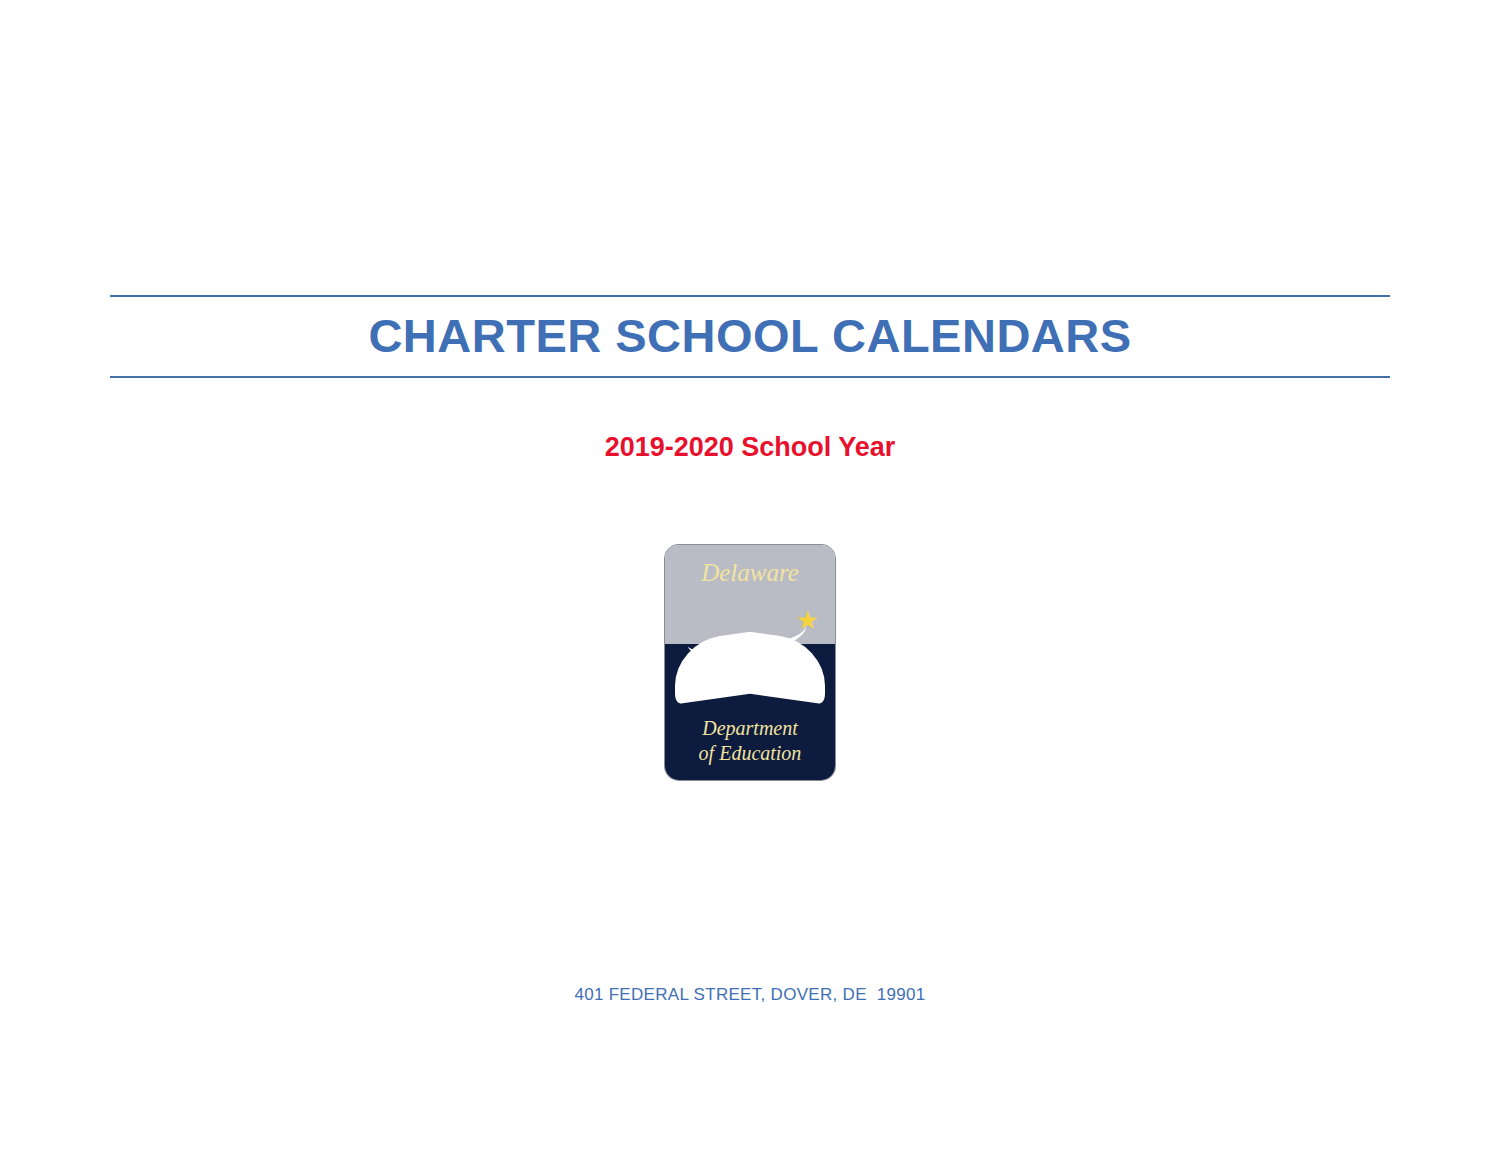CHARTER SCHOOL CALENDARS
2019-2020 School Year
Delaware
★
Department
of Education
401 FEDERAL STREET, DOVER, DE 19901